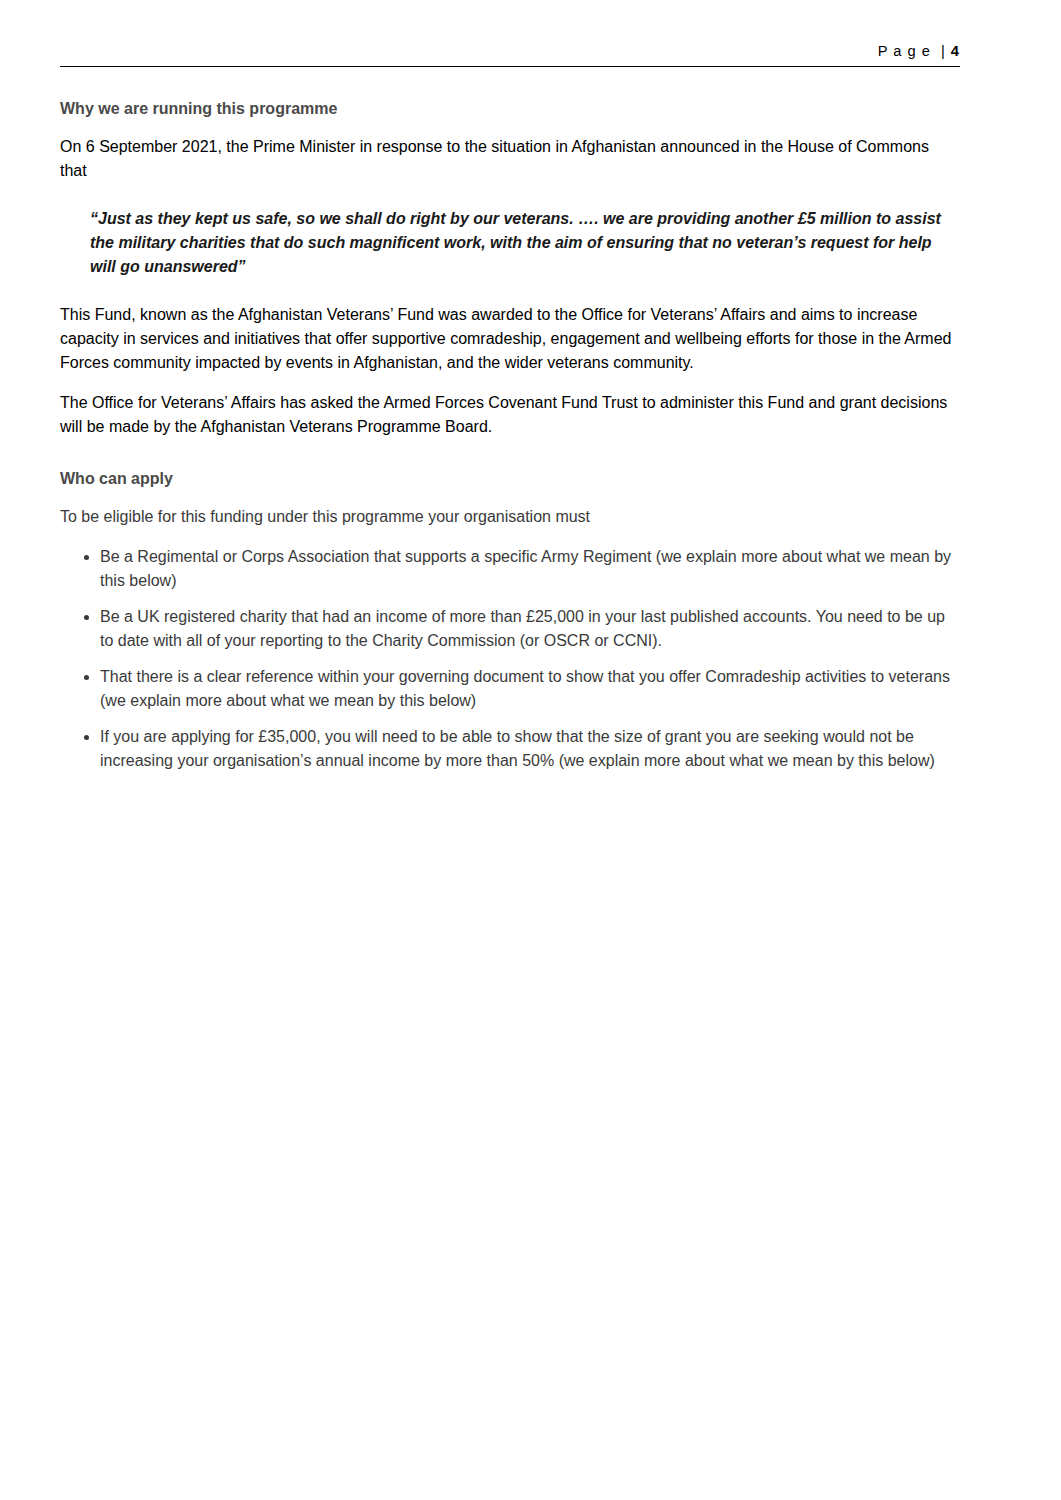P a g e | 4
Why we are running this programme
On 6 September 2021, the Prime Minister in response to the situation in Afghanistan announced in the House of Commons that
“Just as they kept us safe, so we shall do right by our veterans. …. we are providing another £5 million to assist the military charities that do such magnificent work, with the aim of ensuring that no veteran’s request for help will go unanswered”
This Fund, known as the Afghanistan Veterans’ Fund was awarded to the Office for Veterans’ Affairs and aims to increase capacity in services and initiatives that offer supportive comradeship, engagement and wellbeing efforts for those in the Armed Forces community impacted by events in Afghanistan, and the wider veterans community.
The Office for Veterans’ Affairs has asked the Armed Forces Covenant Fund Trust to administer this Fund and grant decisions will be made by the Afghanistan Veterans Programme Board.
Who can apply
To be eligible for this funding under this programme your organisation must
Be a Regimental or Corps Association that supports a specific Army Regiment (we explain more about what we mean by this below)
Be a UK registered charity that had an income of more than £25,000 in your last published accounts. You need to be up to date with all of your reporting to the Charity Commission (or OSCR or CCNI).
That there is a clear reference within your governing document to show that you offer Comradeship activities to veterans (we explain more about what we mean by this below)
If you are applying for £35,000, you will need to be able to show that the size of grant you are seeking would not be increasing your organisation’s annual income by more than 50% (we explain more about what we mean by this below)